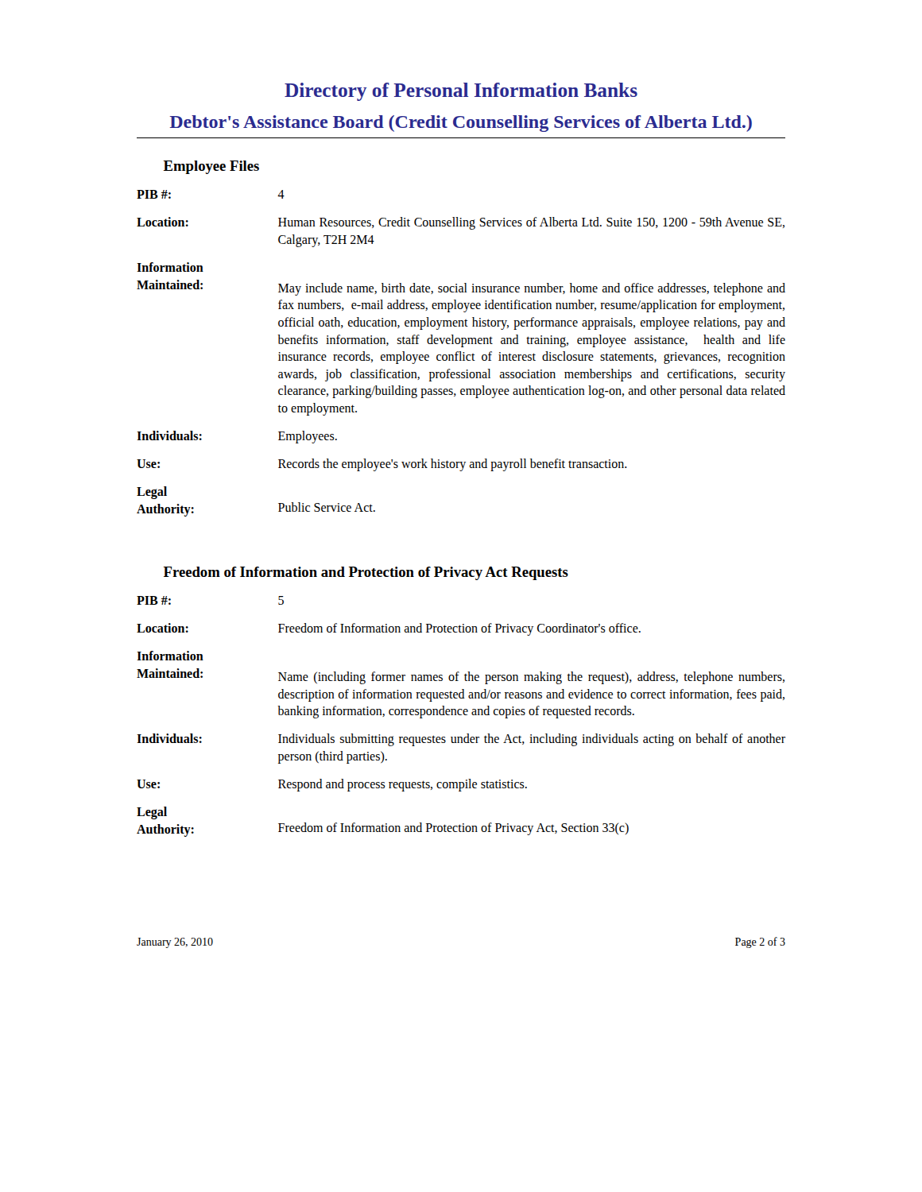Directory of Personal Information Banks
Debtor's Assistance Board (Credit Counselling Services of Alberta Ltd.)
Employee Files
| PIB #: | 4 |
| Location: | Human Resources, Credit Counselling Services of Alberta Ltd. Suite 150, 1200 - 59th Avenue SE, Calgary, T2H 2M4 |
| Information Maintained: | May include name, birth date, social insurance number, home and office addresses, telephone and fax numbers, e-mail address, employee identification number, resume/application for employment, official oath, education, employment history, performance appraisals, employee relations, pay and benefits information, staff development and training, employee assistance, health and life insurance records, employee conflict of interest disclosure statements, grievances, recognition awards, job classification, professional association memberships and certifications, security clearance, parking/building passes, employee authentication log-on, and other personal data related to employment. |
| Individuals: | Employees. |
| Use: | Records the employee's work history and payroll benefit transaction. |
| Legal Authority: | Public Service Act. |
Freedom of Information and Protection of Privacy Act Requests
| PIB #: | 5 |
| Location: | Freedom of Information and Protection of Privacy Coordinator's office. |
| Information Maintained: | Name (including former names of the person making the request), address, telephone numbers, description of information requested and/or reasons and evidence to correct information, fees paid, banking information, correspondence and copies of requested records. |
| Individuals: | Individuals submitting requestes under the Act, including individuals acting on behalf of another person (third parties). |
| Use: | Respond and process requests, compile statistics. |
| Legal Authority: | Freedom of Information and Protection of Privacy Act, Section 33(c) |
January 26, 2010 Page 2 of 3